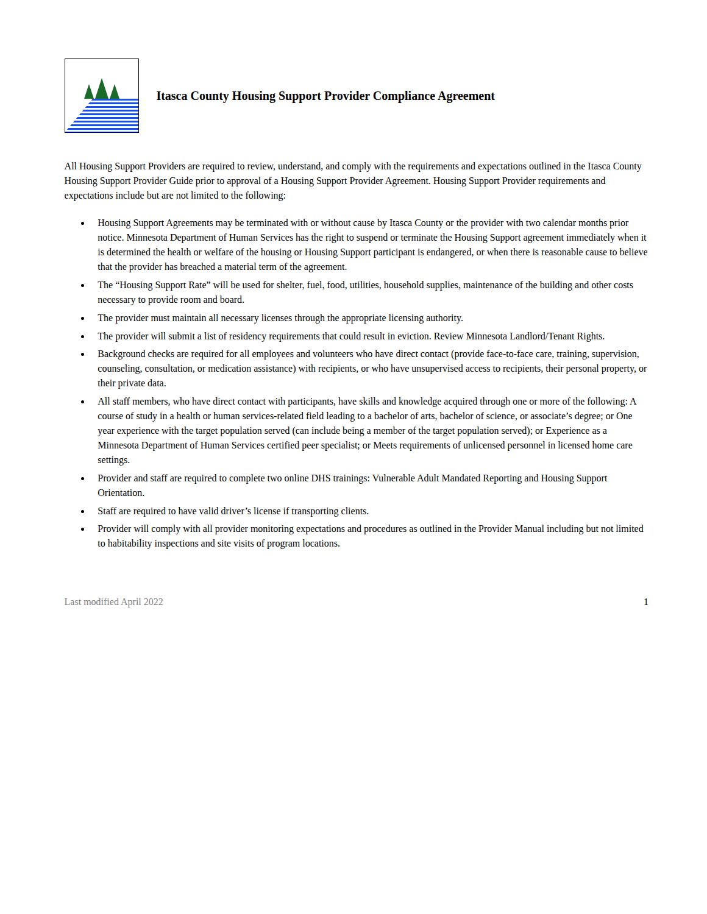Itasca County Housing Support Provider Compliance Agreement
All Housing Support Providers are required to review, understand, and comply with the requirements and expectations outlined in the Itasca County Housing Support Provider Guide prior to approval of a Housing Support Provider Agreement. Housing Support Provider requirements and expectations include but are not limited to the following:
Housing Support Agreements may be terminated with or without cause by Itasca County or the provider with two calendar months prior notice. Minnesota Department of Human Services has the right to suspend or terminate the Housing Support agreement immediately when it is determined the health or welfare of the housing or Housing Support participant is endangered, or when there is reasonable cause to believe that the provider has breached a material term of the agreement.
The “Housing Support Rate” will be used for shelter, fuel, food, utilities, household supplies, maintenance of the building and other costs necessary to provide room and board.
The provider must maintain all necessary licenses through the appropriate licensing authority.
The provider will submit a list of residency requirements that could result in eviction. Review Minnesota Landlord/Tenant Rights.
Background checks are required for all employees and volunteers who have direct contact (provide face-to-face care, training, supervision, counseling, consultation, or medication assistance) with recipients, or who have unsupervised access to recipients, their personal property, or their private data.
All staff members, who have direct contact with participants, have skills and knowledge acquired through one or more of the following: A course of study in a health or human services-related field leading to a bachelor of arts, bachelor of science, or associate’s degree; or One year experience with the target population served (can include being a member of the target population served); or Experience as a Minnesota Department of Human Services certified peer specialist; or Meets requirements of unlicensed personnel in licensed home care settings.
Provider and staff are required to complete two online DHS trainings: Vulnerable Adult Mandated Reporting and Housing Support Orientation.
Staff are required to have valid driver’s license if transporting clients.
Provider will comply with all provider monitoring expectations and procedures as outlined in the Provider Manual including but not limited to habitability inspections and site visits of program locations.
Last modified April 2022 1